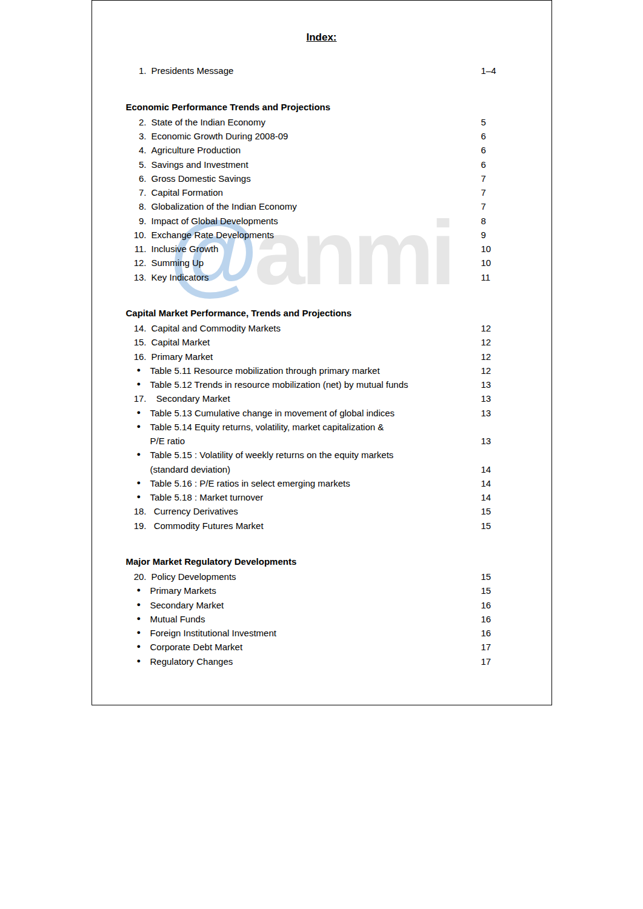@anmi
Index:
1.
Presidents Message 1–4
Economic Performance Trends and Projections
2.
State of the Indian Economy 5
3.
Economic Growth During 2008-096
4.
Agriculture Production 6
5.
Savings and Investment 6
6.
Gross Domestic Savings 7
7.
Capital Formation 7
8.
Globalization of the Indian Economy 7
9.
Impact of Global Developments 8
10.
Exchange Rate Developments 9
11.
Inclusive Growth 10
12.
Summing Up 10
13.
Key Indicators 11
Capital Market Performance, Trends and Projections
14.
Capital and Commodity Markets 12
15.
Capital Market 12
16.
Primary Market 12
Table 5.11 Resource mobilization through primary market 12
Table 5.12 Trends in resource mobilization (net) by mutual funds 13
17. Secondary Market 13
Table 5.13 Cumulative change in movement of global indices 13
Table 5.14 Equity returns, volatility, market capitalization &
P/E ratio 13
Table 5.15 : Volatility of weekly returns on the equity markets
(standard deviation) 14
Table 5.16 : P/E ratios in select emerging markets 14
Table 5.18 : Market turnover 14
18.
Currency Derivatives 15
19.
Commodity Futures Market 15
Major Market Regulatory Developments
20.
Policy Developments 15
Primary Markets 15
Secondary Market 16
Mutual Funds 16
Foreign Institutional Investment 16
Corporate Debt Market 17
Regulatory Changes 17